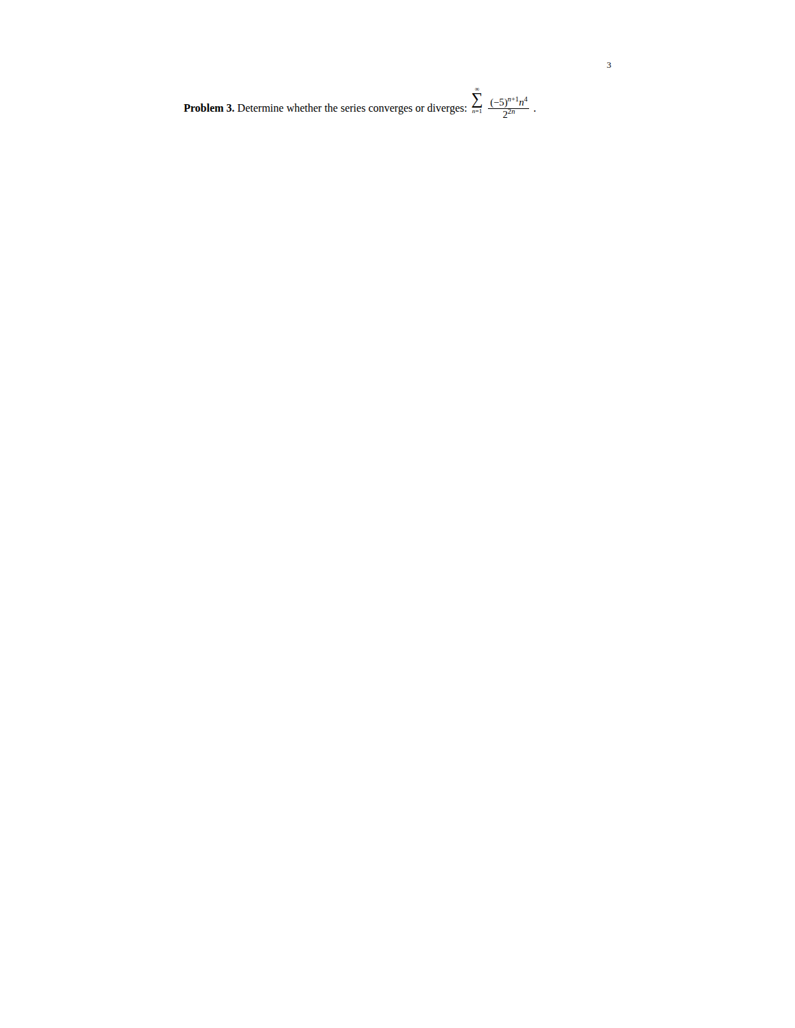3
Problem 3. Determine whether the series converges or diverges: ∞∑n=1 (−5)n+1n4 22n .